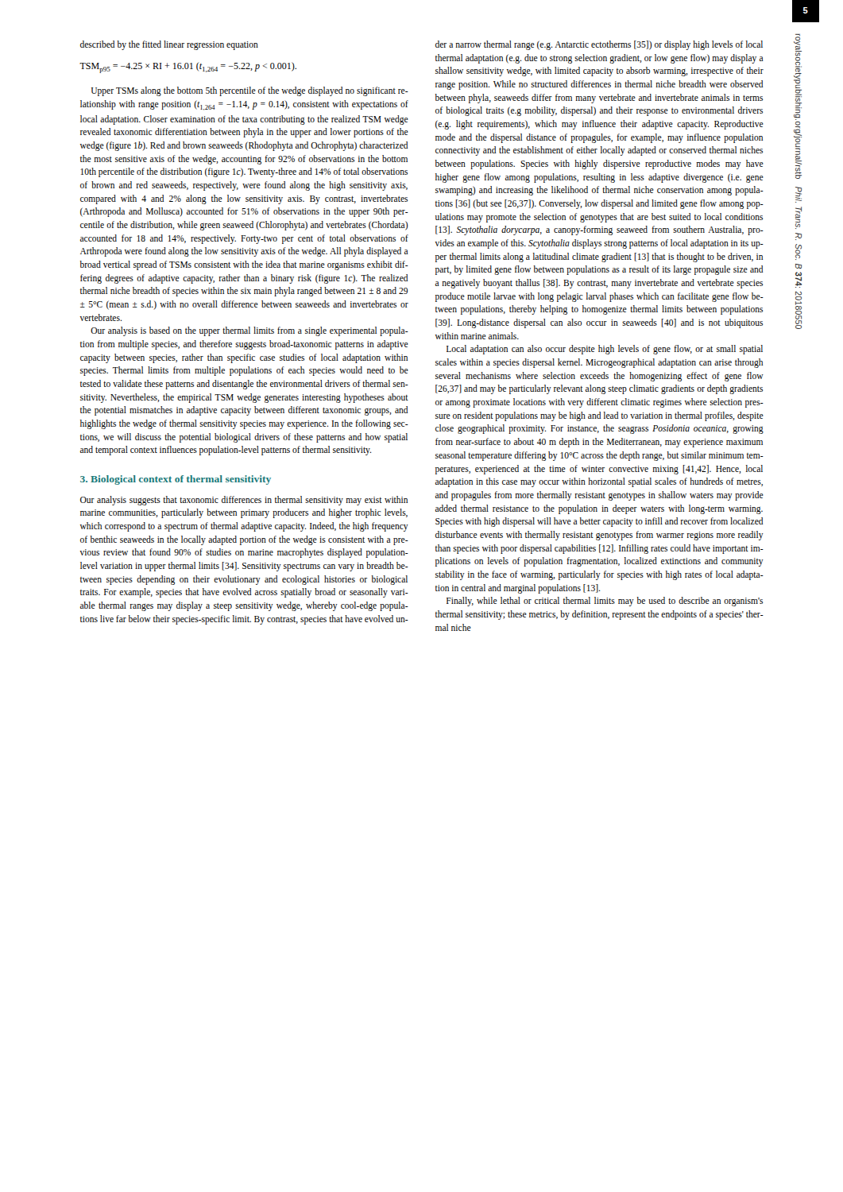5
royalsocietypublishing.org/journal/rstb Phil. Trans. R. Soc. B 374: 20180550
described by the fitted linear regression equation
TSMp95 = −4.25 × RI + 16.01 (t 1,264 = −5.22, p < 0.001).
Upper TSMs along the bottom 5th percentile of the wedge displayed no significant relationship with range position (t 1,264 = −1.14, p = 0.14), consistent with expectations of local adaptation. Closer examination of the taxa contributing to the realized TSM wedge revealed taxonomic differentiation between phyla in the upper and lower portions of the wedge (figure 1b). Red and brown seaweeds (Rhodophyta and Ochrophyta) characterized the most sensitive axis of the wedge, accounting for 92% of observations in the bottom 10th percentile of the distribution (figure 1c). Twenty-three and 14% of total observations of brown and red seaweeds, respectively, were found along the high sensitivity axis, compared with 4 and 2% along the low sensitivity axis. By contrast, invertebrates (Arthropoda and Mollusca) accounted for 51% of observations in the upper 90th percentile of the distribution, while green seaweed (Chlorophyta) and vertebrates (Chordata) accounted for 18 and 14%, respectively. Forty-two per cent of total observations of Arthropoda were found along the low sensitivity axis of the wedge. All phyla displayed a broad vertical spread of TSMs consistent with the idea that marine organisms exhibit differing degrees of adaptive capacity, rather than a binary risk (figure 1c). The realized thermal niche breadth of species within the six main phyla ranged between 21 ± 8 and 29 ± 5°C (mean ± s.d.) with no overall difference between seaweeds and invertebrates or vertebrates.
Our analysis is based on the upper thermal limits from a single experimental population from multiple species, and therefore suggests broad-taxonomic patterns in adaptive capacity between species, rather than specific case studies of local adaptation within species. Thermal limits from multiple populations of each species would need to be tested to validate these patterns and disentangle the environmental drivers of thermal sensitivity. Nevertheless, the empirical TSM wedge generates interesting hypotheses about the potential mismatches in adaptive capacity between different taxonomic groups, and highlights the wedge of thermal sensitivity species may experience. In the following sections, we will discuss the potential biological drivers of these patterns and how spatial and temporal context influences population-level patterns of thermal sensitivity.
3. Biological context of thermal sensitivity
Our analysis suggests that taxonomic differences in thermal sensitivity may exist within marine communities, particularly between primary producers and higher trophic levels, which correspond to a spectrum of thermal adaptive capacity. Indeed, the high frequency of benthic seaweeds in the locally adapted portion of the wedge is consistent with a previous review that found 90% of studies on marine macrophytes displayed population-level variation in upper thermal limits [34]. Sensitivity spectrums can vary in breadth between species depending on their evolutionary and ecological histories or biological traits. For example, species that have evolved across spatially broad or seasonally variable thermal ranges may display a steep sensitivity wedge, whereby cool-edge populations live far below their species-specific limit. By contrast, species that have evolved under a narrow thermal range (e.g. Antarctic ectotherms [35]) or display high levels of local thermal adaptation (e.g. due to strong selection gradient, or low gene flow) may display a shallow sensitivity wedge, with limited capacity to absorb warming, irrespective of their range position. While no structured differences in thermal niche breadth were observed between phyla, seaweeds differ from many vertebrate and invertebrate animals in terms of biological traits (e.g mobility, dispersal) and their response to environmental drivers (e.g. light requirements), which may influence their adaptive capacity. Reproductive mode and the dispersal distance of propagules, for example, may influence population connectivity and the establishment of either locally adapted or conserved thermal niches between populations. Species with highly dispersive reproductive modes may have higher gene flow among populations, resulting in less adaptive divergence (i.e. gene swamping) and increasing the likelihood of thermal niche conservation among populations [36] (but see [26,37]). Conversely, low dispersal and limited gene flow among populations may promote the selection of genotypes that are best suited to local conditions [13]. Scytothalia dorycarpa, a canopy-forming seaweed from southern Australia, provides an example of this. Scytothalia displays strong patterns of local adaptation in its upper thermal limits along a latitudinal climate gradient [13] that is thought to be driven, in part, by limited gene flow between populations as a result of its large propagule size and a negatively buoyant thallus [38]. By contrast, many invertebrate and vertebrate species produce motile larvae with long pelagic larval phases which can facilitate gene flow between populations, thereby helping to homogenize thermal limits between populations [39]. Long-distance dispersal can also occur in seaweeds [40] and is not ubiquitous within marine animals.
Local adaptation can also occur despite high levels of gene flow, or at small spatial scales within a species dispersal kernel. Microgeographical adaptation can arise through several mechanisms where selection exceeds the homogenizing effect of gene flow [26,37] and may be particularly relevant along steep climatic gradients or depth gradients or among proximate locations with very different climatic regimes where selection pressure on resident populations may be high and lead to variation in thermal profiles, despite close geographical proximity. For instance, the seagrass Posidonia oceanica, growing from near-surface to about 40 m depth in the Mediterranean, may experience maximum seasonal temperature differing by 10°C across the depth range, but similar minimum temperatures, experienced at the time of winter convective mixing [41,42]. Hence, local adaptation in this case may occur within horizontal spatial scales of hundreds of metres, and propagules from more thermally resistant genotypes in shallow waters may provide added thermal resistance to the population in deeper waters with long-term warming. Species with high dispersal will have a better capacity to infill and recover from localized disturbance events with thermally resistant genotypes from warmer regions more readily than species with poor dispersal capabilities [12]. Infilling rates could have important implications on levels of population fragmentation, localized extinctions and community stability in the face of warming, particularly for species with high rates of local adaptation in central and marginal populations [13].
Finally, while lethal or critical thermal limits may be used to describe an organism's thermal sensitivity; these metrics, by definition, represent the endpoints of a species' thermal niche